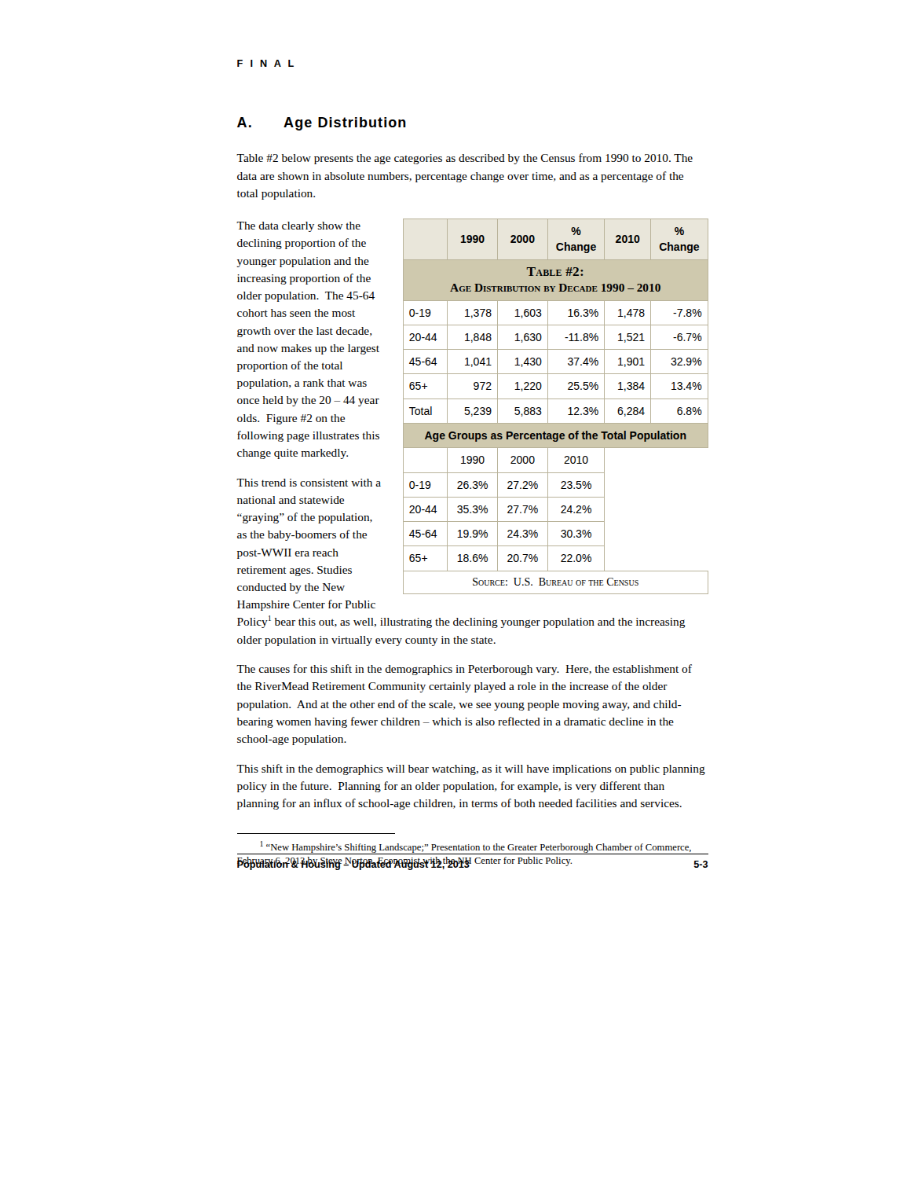F I N A L
A. Age Distribution
Table #2 below presents the age categories as described by the Census from 1990 to 2010. The data are shown in absolute numbers, percentage change over time, and as a percentage of the total population.
| Table #2: Age Distribution by Decade 1990 – 2010 |
| | 1990 | 2000 | % Change | 2010 | % Change |
| 0-19 | 1,378 | 1,603 | 16.3% | 1,478 | -7.8% |
| 20-44 | 1,848 | 1,630 | -11.8% | 1,521 | -6.7% |
| 45-64 | 1,041 | 1,430 | 37.4% | 1,901 | 32.9% |
| 65+ | 972 | 1,220 | 25.5% | 1,384 | 13.4% |
| Total | 5,239 | 5,883 | 12.3% | 6,284 | 6.8% |
| Age Groups as Percentage of the Total Population |
| | 1990 | 2000 | 2010 | | |
| 0-19 | 26.3% | 27.2% | 23.5% | | |
| 20-44 | 35.3% | 27.7% | 24.2% | | |
| 45-64 | 19.9% | 24.3% | 30.3% | | |
| 65+ | 18.6% | 20.7% | 22.0% | | |
| Source: U.S. Bureau of the Census |
The data clearly show the declining proportion of the younger population and the increasing proportion of the older population. The 45-64 cohort has seen the most growth over the last decade, and now makes up the largest proportion of the total population, a rank that was once held by the 20 – 44 year olds. Figure #2 on the following page illustrates this change quite markedly.
This trend is consistent with a national and statewide “graying” of the population, as the baby-boomers of the post-WWII era reach retirement ages. Studies conducted by the New Hampshire Center for Public Policy1 bear this out, as well, illustrating the declining younger population and the increasing older population in virtually every county in the state.
The causes for this shift in the demographics in Peterborough vary. Here, the establishment of the RiverMead Retirement Community certainly played a role in the increase of the older population. And at the other end of the scale, we see young people moving away, and child-bearing women having fewer children – which is also reflected in a dramatic decline in the school-age population.
This shift in the demographics will bear watching, as it will have implications on public planning policy in the future. Planning for an older population, for example, is very different than planning for an influx of school-age children, in terms of both needed facilities and services.
1 “New Hampshire’s Shifting Landscape;” Presentation to the Greater Peterborough Chamber of Commerce, February 6, 2013 by Steve Norton, Economist with the NH Center for Public Policy.
Population & Housing – Updated August 12, 2013 5-3